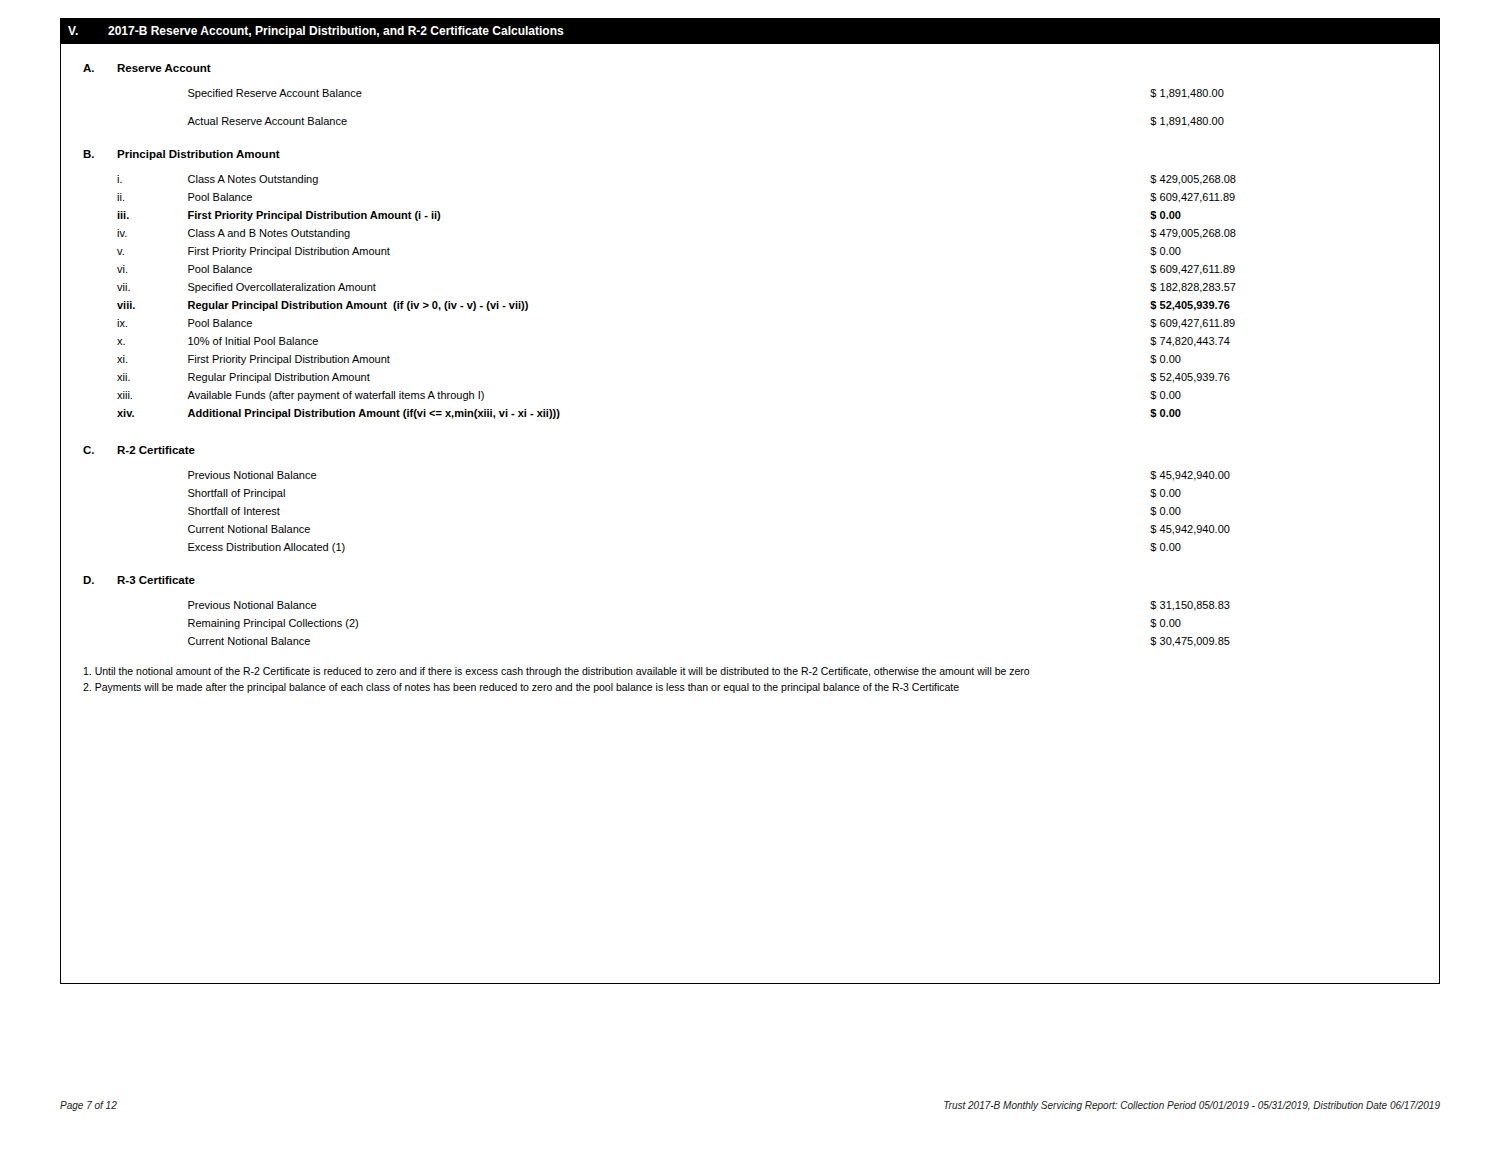V. 2017-B Reserve Account, Principal Distribution, and R-2 Certificate Calculations
A. Reserve Account
| | Specified Reserve Account Balance | $ 1,891,480.00 |
| | Actual Reserve Account Balance | $ 1,891,480.00 |
B. Principal Distribution Amount
| i. | Class A Notes Outstanding | $ 429,005,268.08 |
| ii. | Pool Balance | $ 609,427,611.89 |
| iii. | First Priority Principal Distribution Amount (i - ii) | $ 0.00 |
| iv. | Class A and B Notes Outstanding | $ 479,005,268.08 |
| v. | First Priority Principal Distribution Amount | $ 0.00 |
| vi. | Pool Balance | $ 609,427,611.89 |
| vii. | Specified Overcollateralization Amount | $ 182,828,283.57 |
| viii. | Regular Principal Distribution Amount (if (iv > 0, (iv - v) - (vi - vii)) | $ 52,405,939.76 |
| ix. | Pool Balance | $ 609,427,611.89 |
| x. | 10% of Initial Pool Balance | $ 74,820,443.74 |
| xi. | First Priority Principal Distribution Amount | $ 0.00 |
| xii. | Regular Principal Distribution Amount | $ 52,405,939.76 |
| xiii. | Available Funds (after payment of waterfall items A through I) | $ 0.00 |
| xiv. | Additional Principal Distribution Amount (if(vi <= x,min(xiii, vi - xi - xii))) | $ 0.00 |
C. R-2 Certificate
| | Previous Notional Balance | $ 45,942,940.00 |
| | Shortfall of Principal | $ 0.00 |
| | Shortfall of Interest | $ 0.00 |
| | Current Notional Balance | $ 45,942,940.00 |
| | Excess Distribution Allocated (1) | $ 0.00 |
D. R-3 Certificate
| | Previous Notional Balance | $ 31,150,858.83 |
| | Remaining Principal Collections (2) | $ 0.00 |
| | Current Notional Balance | $ 30,475,009.85 |
1. Until the notional amount of the R-2 Certificate is reduced to zero and if there is excess cash through the distribution available it will be distributed to the R-2 Certificate, otherwise the amount will be zero
2. Payments will be made after the principal balance of each class of notes has been reduced to zero and the pool balance is less than or equal to the principal balance of the R-3 Certificate
Page 7 of 12 Trust 2017-B Monthly Servicing Report: Collection Period 05/01/2019 - 05/31/2019, Distribution Date 06/17/2019